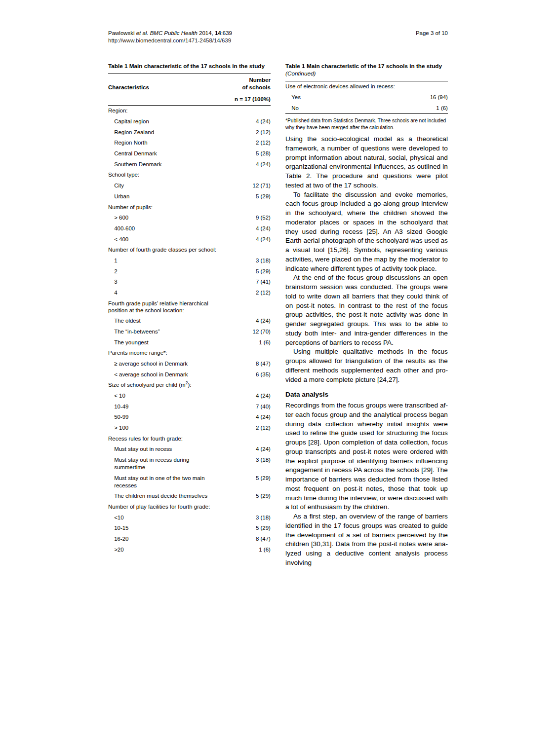Pawlowski et al. BMC Public Health 2014, 14:639
http://www.biomedcentral.com/1471-2458/14/639
Page 3 of 10
Table 1 Main characteristic of the 17 schools in the study
| Characteristics | Number of schools |
| --- | --- |
| | n = 17 (100%) |
| Region: | |
| Capital region | 4 (24) |
| Region Zealand | 2 (12) |
| Region North | 2 (12) |
| Central Denmark | 5 (28) |
| Southern Denmark | 4 (24) |
| School type: | |
| City | 12 (71) |
| Urban | 5 (29) |
| Number of pupils: | |
| > 600 | 9 (52) |
| 400-600 | 4 (24) |
| < 400 | 4 (24) |
| Number of fourth grade classes per school: | |
| 1 | 3 (18) |
| 2 | 5 (29) |
| 3 | 7 (41) |
| 4 | 2 (12) |
| Fourth grade pupils’ relative hierarchical position at the school location: | |
| The oldest | 4 (24) |
| The “in-betweens” | 12 (70) |
| The youngest | 1 (6) |
| Parents income range*: | |
| ≥ average school in Denmark | 8 (47) |
| < average school in Denmark | 6 (35) |
| Size of schoolyard per child (m 2 ): | |
| < 10 | 4 (24) |
| 10-49 | 7 (40) |
| 50-99 | 4 (24) |
| > 100 | 2 (12) |
| Recess rules for fourth grade: | |
| Must stay out in recess | 4 (24) |
| Must stay out in recess during summertime | 3 (18) |
| Must stay out in one of the two main recesses | 5 (29) |
| The children must decide themselves | 5 (29) |
| Number of play facilities for fourth grade: | |
| <10 | 3 (18) |
| 10-15 | 5 (29) |
| 16-20 | 8 (47) |
| >20 | 1 (6) |
Table 1 Main characteristic of the 17 schools in the study
(Continued)
| Use of electronic devices allowed in recess: | |
| Yes | 16 (94) |
| No | 1 (6) |
*Published data from Statistics Denmark. Three schools are not included why they have been merged after the calculation.
Using the socio-ecological model as a theoretical framework, a number of questions were developed to prompt information about natural, social, physical and organizational environmental influences, as outlined in Table 2. The procedure and questions were pilot tested at two of the 17 schools.
To facilitate the discussion and evoke memories, each focus group included a go-along group interview in the schoolyard, where the children showed the moderator places or spaces in the schoolyard that they used during recess [25]. An A3 sized Google Earth aerial photograph of the schoolyard was used as a visual tool [15,26]. Symbols, representing various activities, were placed on the map by the moderator to indicate where different types of activity took place.
At the end of the focus group discussions an open brainstorm session was conducted. The groups were told to write down all barriers that they could think of on post-it notes. In contrast to the rest of the focus group activities, the post-it note activity was done in gender segregated groups. This was to be able to study both inter- and intra-gender differences in the perceptions of barriers to recess PA.
Using multiple qualitative methods in the focus groups allowed for triangulation of the results as the different methods supplemented each other and provided a more complete picture [24,27].
Data analysis
Recordings from the focus groups were transcribed after each focus group and the analytical process began during data collection whereby initial insights were used to refine the guide used for structuring the focus groups [28]. Upon completion of data collection, focus group transcripts and post-it notes were ordered with the explicit purpose of identifying barriers influencing engagement in recess PA across the schools [29]. The importance of barriers was deducted from those listed most frequent on post-it notes, those that took up much time during the interview, or were discussed with a lot of enthusiasm by the children.
As a first step, an overview of the range of barriers identified in the 17 focus groups was created to guide the development of a set of barriers perceived by the children [30,31]. Data from the post-it notes were analyzed using a deductive content analysis process involving